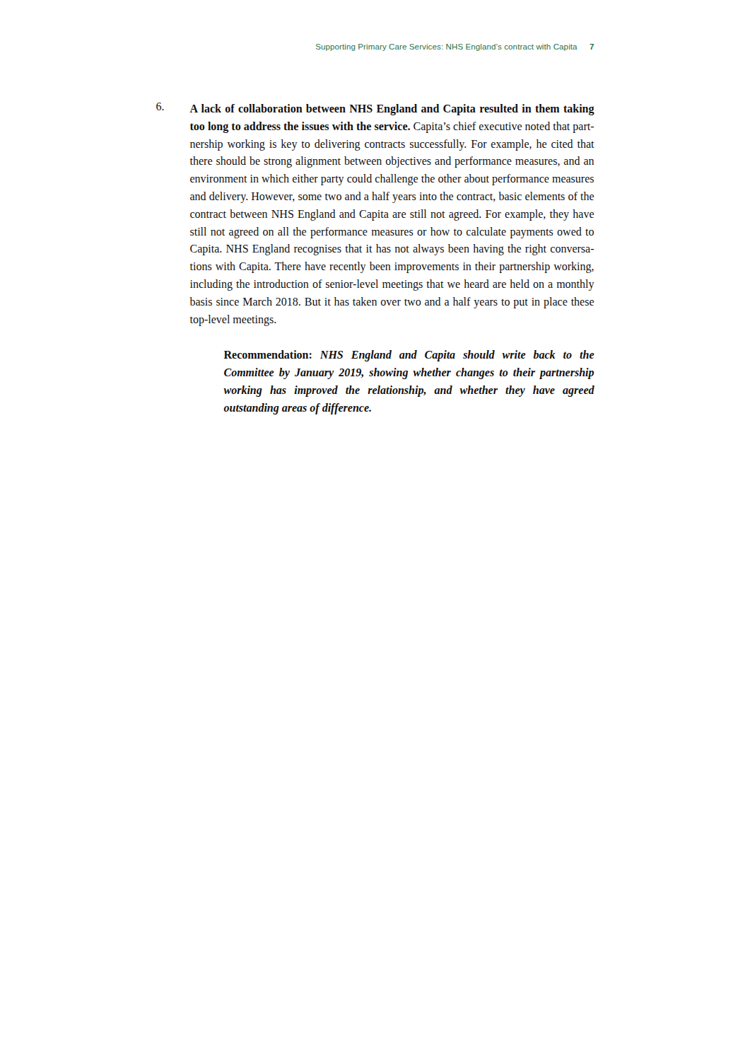Supporting Primary Care Services: NHS England’s contract with Capita 7
6.
A lack of collaboration between NHS England and Capita resulted in them taking too long to address the issues with the service. Capita’s chief executive noted that partnership working is key to delivering contracts successfully. For example, he cited that there should be strong alignment between objectives and performance measures, and an environment in which either party could challenge the other about performance measures and delivery. However, some two and a half years into the contract, basic elements of the contract between NHS England and Capita are still not agreed. For example, they have still not agreed on all the performance measures or how to calculate payments owed to Capita. NHS England recognises that it has not always been having the right conversations with Capita. There have recently been improvements in their partnership working, including the introduction of senior-level meetings that we heard are held on a monthly basis since March 2018. But it has taken over two and a half years to put in place these top-level meetings.
Recommendation: NHS England and Capita should write back to the Committee by January 2019, showing whether changes to their partnership working has improved the relationship, and whether they have agreed outstanding areas of difference.